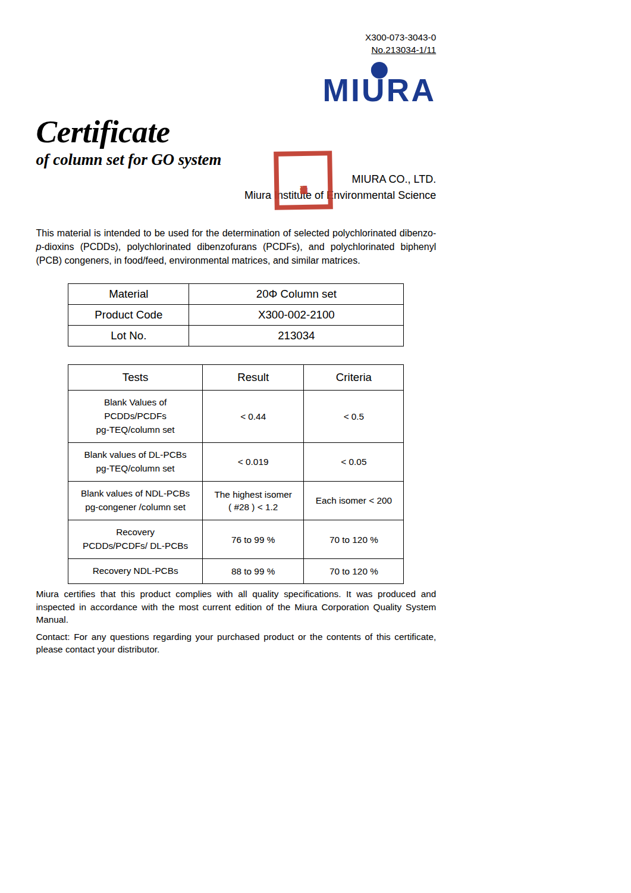X300-073-3043-0
No.213034-1/11
MIURA
Certificate
of column set for GO system
株式会社三浦環境科学研究所
MIURA CO., LTD.
Miura Institute of Environmental Science
This material is intended to be used for the determination of selected polychlorinated dibenzo-p-dioxins (PCDDs), polychlorinated dibenzofurans (PCDFs), and polychlorinated biphenyl (PCB) congeners, in food/feed, environmental matrices, and similar matrices.
| Material | 20Φ Column set |
| Product Code | X300-002-2100 |
| Lot No. | 213034 |
| Tests | Result | Criteria |
| --- | --- | --- |
| Blank Values of PCDDs/PCDFs pg-TEQ/column set | < 0.44 | < 0.5 |
| Blank values of DL-PCBs pg-TEQ/column set | < 0.019 | < 0.05 |
| Blank values of NDL-PCBs pg-congener /column set | The highest isomer ( #28 ) < 1.2 | Each isomer < 200 |
| Recovery PCDDs/PCDFs/ DL-PCBs | 76 to 99 % | 70 to 120 % |
| Recovery NDL-PCBs | 88 to 99 % | 70 to 120 % |
Miura certifies that this product complies with all quality specifications. It was produced and inspected in accordance with the most current edition of the Miura Corporation Quality System Manual.
Contact: For any questions regarding your purchased product or the contents of this certificate, please contact your distributor.